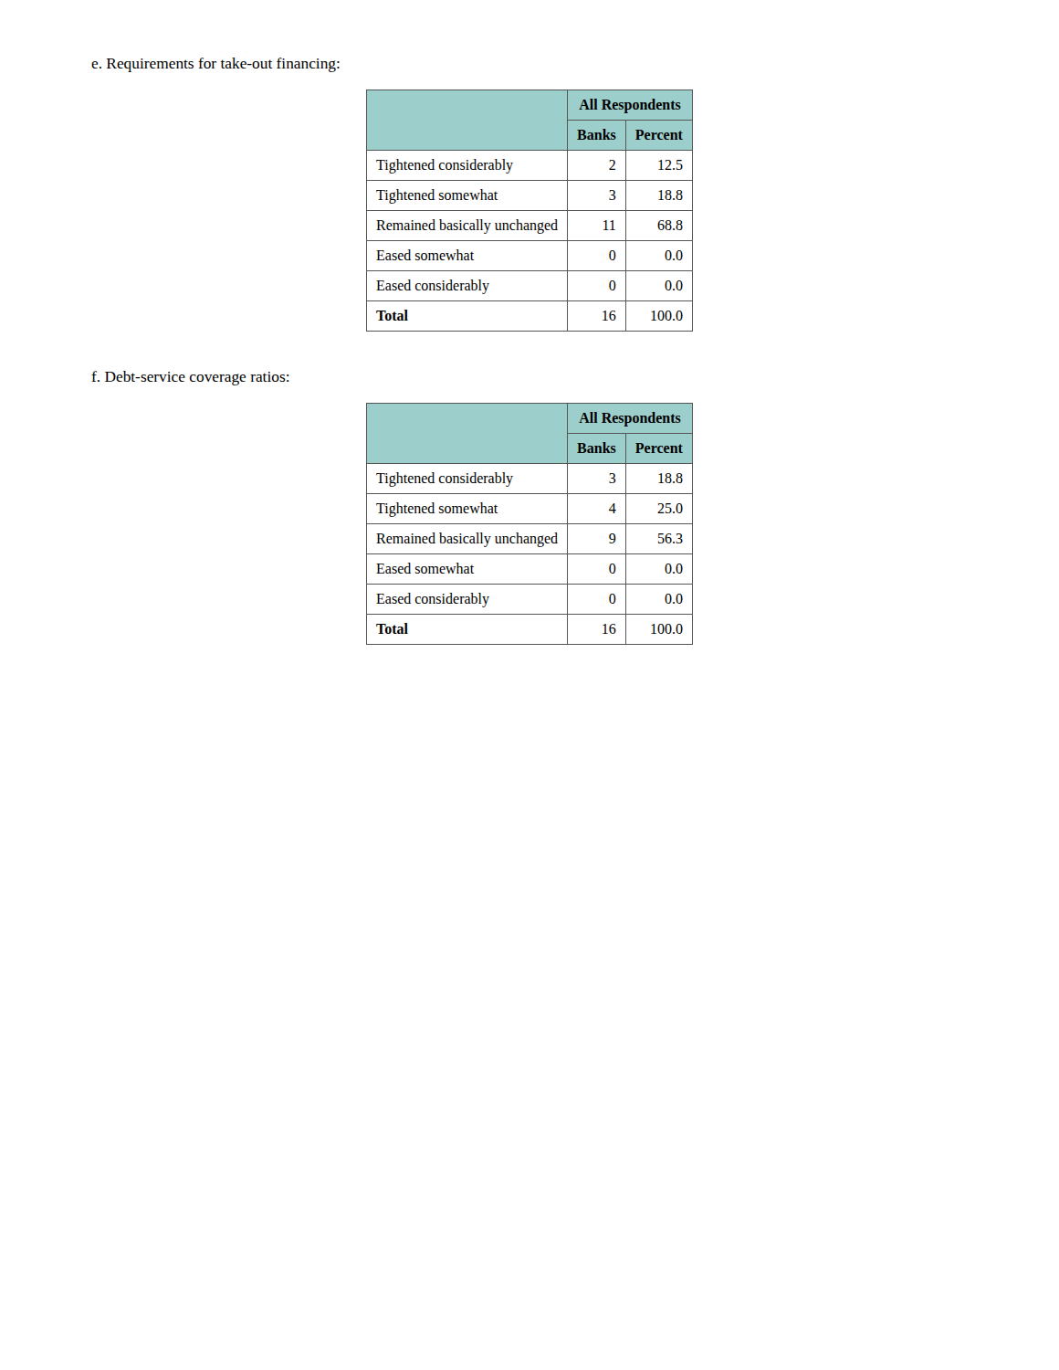e. Requirements for take-out financing:
| | All Respondents |
| --- | --- |
| | Banks | Percent |
| Tightened considerably | 2 | 12.5 |
| Tightened somewhat | 3 | 18.8 |
| Remained basically unchanged | 11 | 68.8 |
| Eased somewhat | 0 | 0.0 |
| Eased considerably | 0 | 0.0 |
| Total | 16 | 100.0 |
f. Debt-service coverage ratios:
| | All Respondents |
| --- | --- |
| | Banks | Percent |
| Tightened considerably | 3 | 18.8 |
| Tightened somewhat | 4 | 25.0 |
| Remained basically unchanged | 9 | 56.3 |
| Eased somewhat | 0 | 0.0 |
| Eased considerably | 0 | 0.0 |
| Total | 16 | 100.0 |